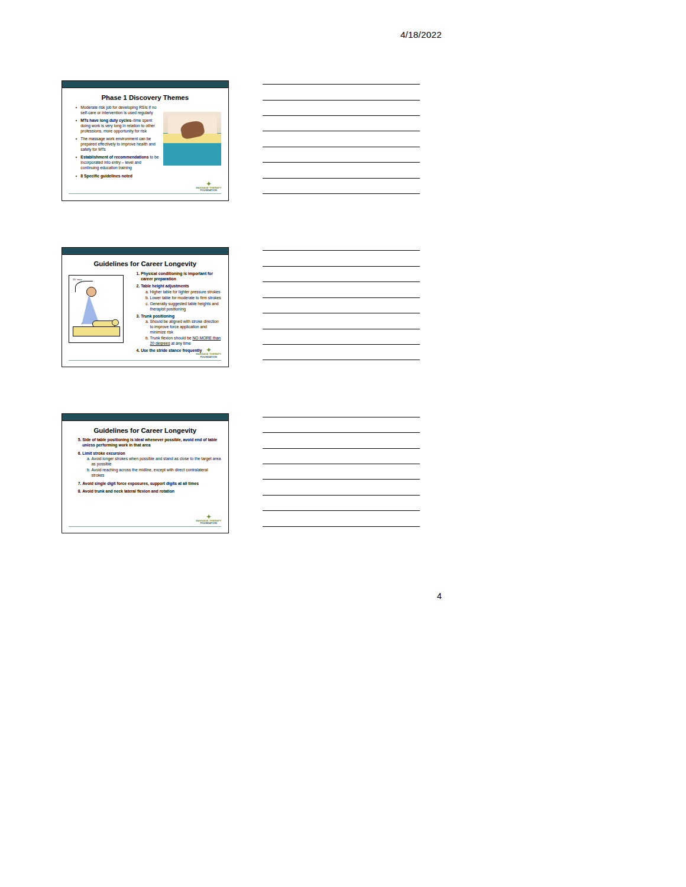4/18/2022
Phase 1 Discovery Themes
Moderate risk job for developing RSIs if no self-care or intervention is used regularly
MTs have long duty cycles–time spent doing work is very long in relation to other professions, more opportunity for risk
The massage work environment can be prepared effectively to improve health and safety for MTs
Establishment of recommendations to be incorporated into entry – level and continuing education training
8 Specific guidelines noted
✦ MASSAGE THERAPYFOUNDATION
Guidelines for Career Longevity
20° max
Physical conditioning is important for career preparation
Table height adjustments
Higher table for lighter pressure strokes
Lower table for moderate to firm strokes
Generally suggested table heights and therapist positioning
Trunk positioning
Should be aligned with stroke direction to improve force application and minimize risk
Trunk flexion should be NO MORE than 20 degrees at any time
Use the stride stance frequently
✦ MASSAGE THERAPYFOUNDATION
Guidelines for Career Longevity
Side of table positioning is ideal whenever possible, avoid end of table unless performing work in that area
Limit stroke excursion
Avoid longer strokes when possible and stand as close to the target area as possible
Avoid reaching across the midline, except with direct contralateral strokes
Avoid single digit force exposures, support digits at all times
Avoid trunk and neck lateral flexion and rotation
✦ MASSAGE THERAPYFOUNDATION
4